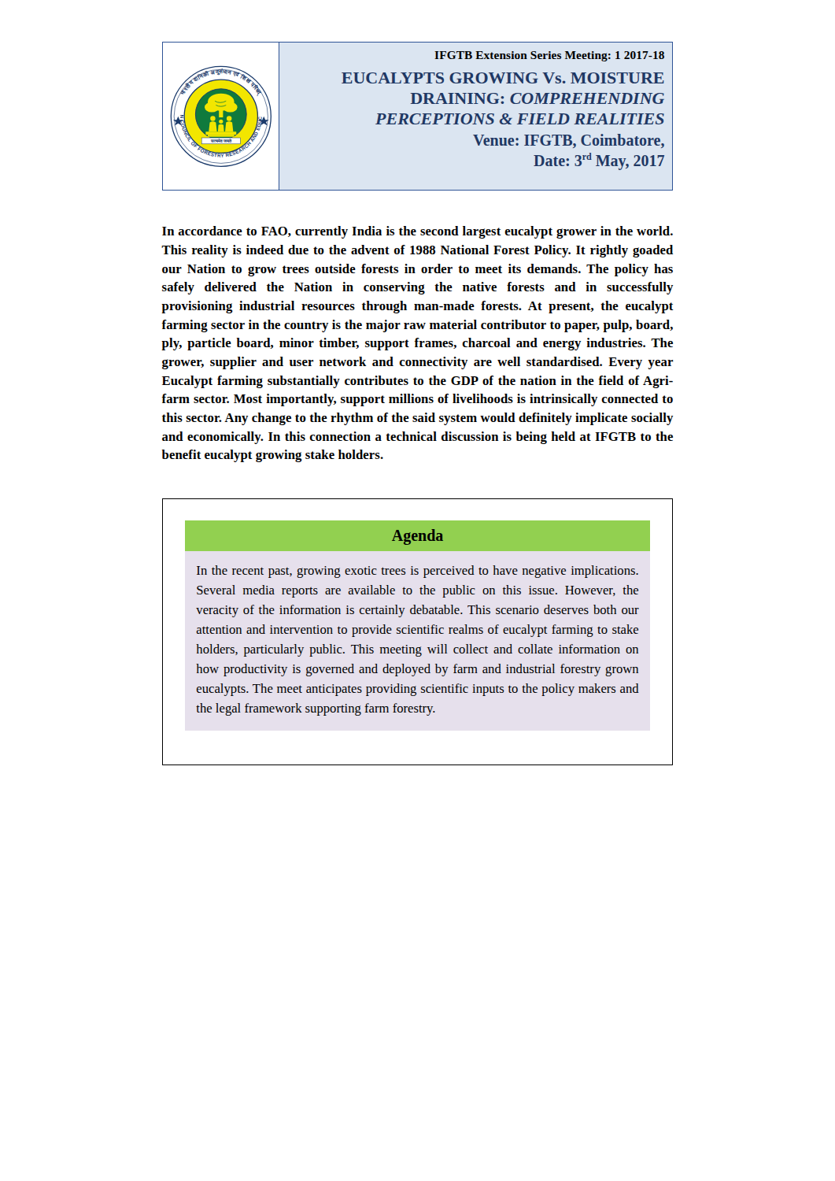भारतीय वानिकी अनुसंधान एवं शिक्षा परिषद् INDIAN COUNCIL OF FORESTRY RESEARCH AND EDUCATION सत्यमेव जयते
IFGTB Extension Series Meeting: 1 2017-18
EUCALYPTS GROWING Vs. MOISTURE DRAINING: COMPREHENDING PERCEPTIONS & FIELD REALITIES
Venue: IFGTB, Coimbatore,
Date: 3rd May, 2017
In accordance to FAO, currently India is the second largest eucalypt grower in the world. This reality is indeed due to the advent of 1988 National Forest Policy. It rightly goaded our Nation to grow trees outside forests in order to meet its demands. The policy has safely delivered the Nation in conserving the native forests and in successfully provisioning industrial resources through man-made forests. At present, the eucalypt farming sector in the country is the major raw material contributor to paper, pulp, board, ply, particle board, minor timber, support frames, charcoal and energy industries. The grower, supplier and user network and connectivity are well standardised. Every year Eucalypt farming substantially contributes to the GDP of the nation in the field of Agri-farm sector. Most importantly, support millions of livelihoods is intrinsically connected to this sector. Any change to the rhythm of the said system would definitely implicate socially and economically. In this connection a technical discussion is being held at IFGTB to the benefit eucalypt growing stake holders.
Agenda
In the recent past, growing exotic trees is perceived to have negative implications. Several media reports are available to the public on this issue. However, the veracity of the information is certainly debatable. This scenario deserves both our attention and intervention to provide scientific realms of eucalypt farming to stake holders, particularly public. This meeting will collect and collate information on how productivity is governed and deployed by farm and industrial forestry grown eucalypts. The meet anticipates providing scientific inputs to the policy makers and the legal framework supporting farm forestry.